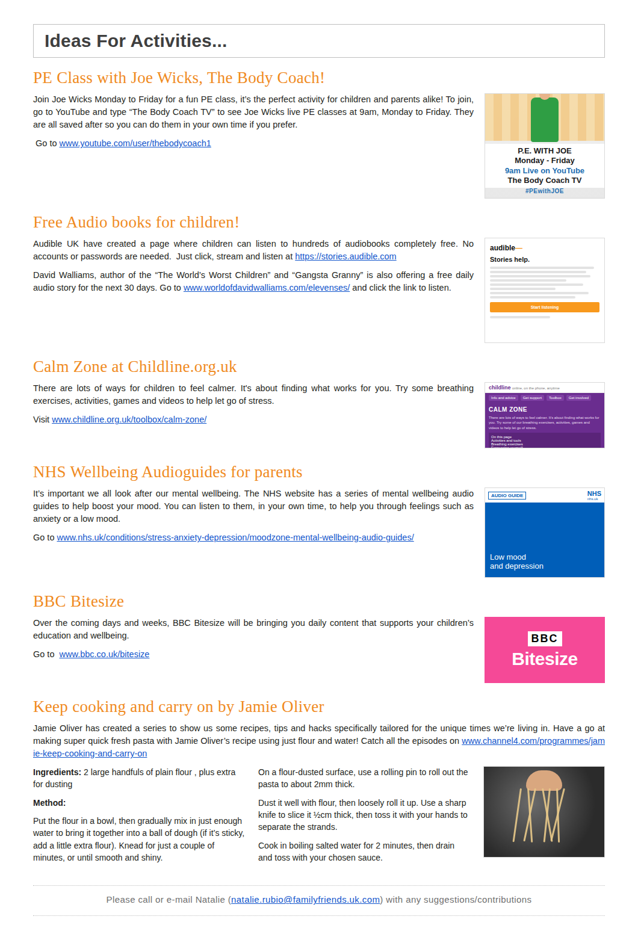Ideas For Activities...
PE Class with Joe Wicks, The Body Coach!
Join Joe Wicks Monday to Friday for a fun PE class, it’s the perfect activity for children and parents alike! To join, go to YouTube and type “The Body Coach TV” to see Joe Wicks live PE classes at 9am, Monday to Friday. They are all saved after so you can do them in your own time if you prefer.
Go to www.youtube.com/user/thebodycoach1
P.E. WITH JOE
Monday - Friday
9am Live on YouTube
The Body Coach TV
#PEwithJOE
Free Audio books for children!
Audible UK have created a page where children can listen to hundreds of audiobooks completely free. No accounts or passwords are needed. Just click, stream and listen at https://stories.audible.com
David Walliams, author of the “The World’s Worst Children” and “Gangsta Granny” is also offering a free daily audio story for the next 30 days. Go to www.worldofdavidwalliams.com/elevenses/ and click the link to listen.
audible—
Stories help.
Start listening
Calm Zone at Childline.org.uk
There are lots of ways for children to feel calmer. It's about finding what works for you. Try some breathing exercises, activities, games and videos to help let go of stress.
Visit www.childline.org.uk/toolbox/calm-zone/
childline online, on the phone, anytime
Info and advice Get support Toolbox Get involved
CALM ZONE
There are lots of ways to feel calmer. It's about finding what works for you. Try some of our breathing exercises, activities, games and videos to help let go of stress.
On this page
Activities and tools
Breathing exercises
Expressing yourself
Play games
Watch videos
NHS Wellbeing Audioguides for parents
It’s important we all look after our mental wellbeing. The NHS website has a series of mental wellbeing audio guides to help boost your mood. You can listen to them, in your own time, to help you through feelings such as anxiety or a low mood.
Go to www.nhs.uk/conditions/stress-anxiety-depression/moodzone-mental-wellbeing-audio-guides/
AUDIO GUIDE
NHSnhs.uk
Low mood
and depression
BBC Bitesize
Over the coming days and weeks, BBC Bitesize will be bringing you daily content that supports your children’s education and wellbeing.
Go to www.bbc.co.uk/bitesize
BBC
Bitesize
Keep cooking and carry on by Jamie Oliver
Jamie Oliver has created a series to show us some recipes, tips and hacks specifically tailored for the unique times we’re living in. Have a go at making super quick fresh pasta with Jamie Oliver’s recipe using just flour and water! Catch all the episodes on www.channel4.com/programmes/jamie-keep-cooking-and-carry-on
Ingredients: 2 large handfuls of plain flour , plus extra for dusting
Method:
Put the flour in a bowl, then gradually mix in just enough water to bring it together into a ball of dough (if it’s sticky, add a little extra flour). Knead for just a couple of minutes, or until smooth and shiny.
On a flour-dusted surface, use a rolling pin to roll out the pasta to about 2mm thick.
Dust it well with flour, then loosely roll it up. Use a sharp knife to slice it ½cm thick, then toss it with your hands to separate the strands.
Cook in boiling salted water for 2 minutes, then drain and toss with your chosen sauce.
Please call or e-mail Natalie (natalie.rubio@familyfriends.uk.com) with any suggestions/contributions